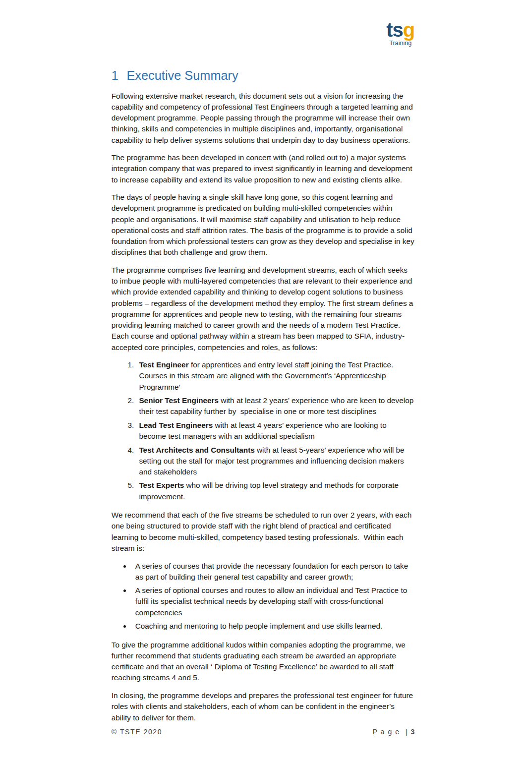tsg Training
1 Executive Summary
Following extensive market research, this document sets out a vision for increasing the capability and competency of professional Test Engineers through a targeted learning and development programme. People passing through the programme will increase their own thinking, skills and competencies in multiple disciplines and, importantly, organisational capability to help deliver systems solutions that underpin day to day business operations.
The programme has been developed in concert with (and rolled out to) a major systems integration company that was prepared to invest significantly in learning and development to increase capability and extend its value proposition to new and existing clients alike.
The days of people having a single skill have long gone, so this cogent learning and development programme is predicated on building multi-skilled competencies within people and organisations. It will maximise staff capability and utilisation to help reduce operational costs and staff attrition rates. The basis of the programme is to provide a solid foundation from which professional testers can grow as they develop and specialise in key disciplines that both challenge and grow them.
The programme comprises five learning and development streams, each of which seeks to imbue people with multi-layered competencies that are relevant to their experience and which provide extended capability and thinking to develop cogent solutions to business problems – regardless of the development method they employ. The first stream defines a programme for apprentices and people new to testing, with the remaining four streams providing learning matched to career growth and the needs of a modern Test Practice. Each course and optional pathway within a stream has been mapped to SFIA, industry-accepted core principles, competencies and roles, as follows:
Test Engineer for apprentices and entry level staff joining the Test Practice. Courses in this stream are aligned with the Government’s ‘Apprenticeship Programme’
Senior Test Engineers with at least 2 years’ experience who are keen to develop their test capability further by specialise in one or more test disciplines
Lead Test Engineers with at least 4 years’ experience who are looking to become test managers with an additional specialism
Test Architects and Consultants with at least 5-years’ experience who will be setting out the stall for major test programmes and influencing decision makers and stakeholders
Test Experts who will be driving top level strategy and methods for corporate improvement.
We recommend that each of the five streams be scheduled to run over 2 years, with each one being structured to provide staff with the right blend of practical and certificated learning to become multi-skilled, competency based testing professionals. Within each stream is:
A series of courses that provide the necessary foundation for each person to take as part of building their general test capability and career growth;
A series of optional courses and routes to allow an individual and Test Practice to fulfil its specialist technical needs by developing staff with cross-functional competencies
Coaching and mentoring to help people implement and use skills learned.
To give the programme additional kudos within companies adopting the programme, we further recommend that students graduating each stream be awarded an appropriate certificate and that an overall ‘ Diploma of Testing Excellence’ be awarded to all staff reaching streams 4 and 5.
In closing, the programme develops and prepares the professional test engineer for future roles with clients and stakeholders, each of whom can be confident in the engineer’s ability to deliver for them.
© TSTE 2020 P a g e | 3